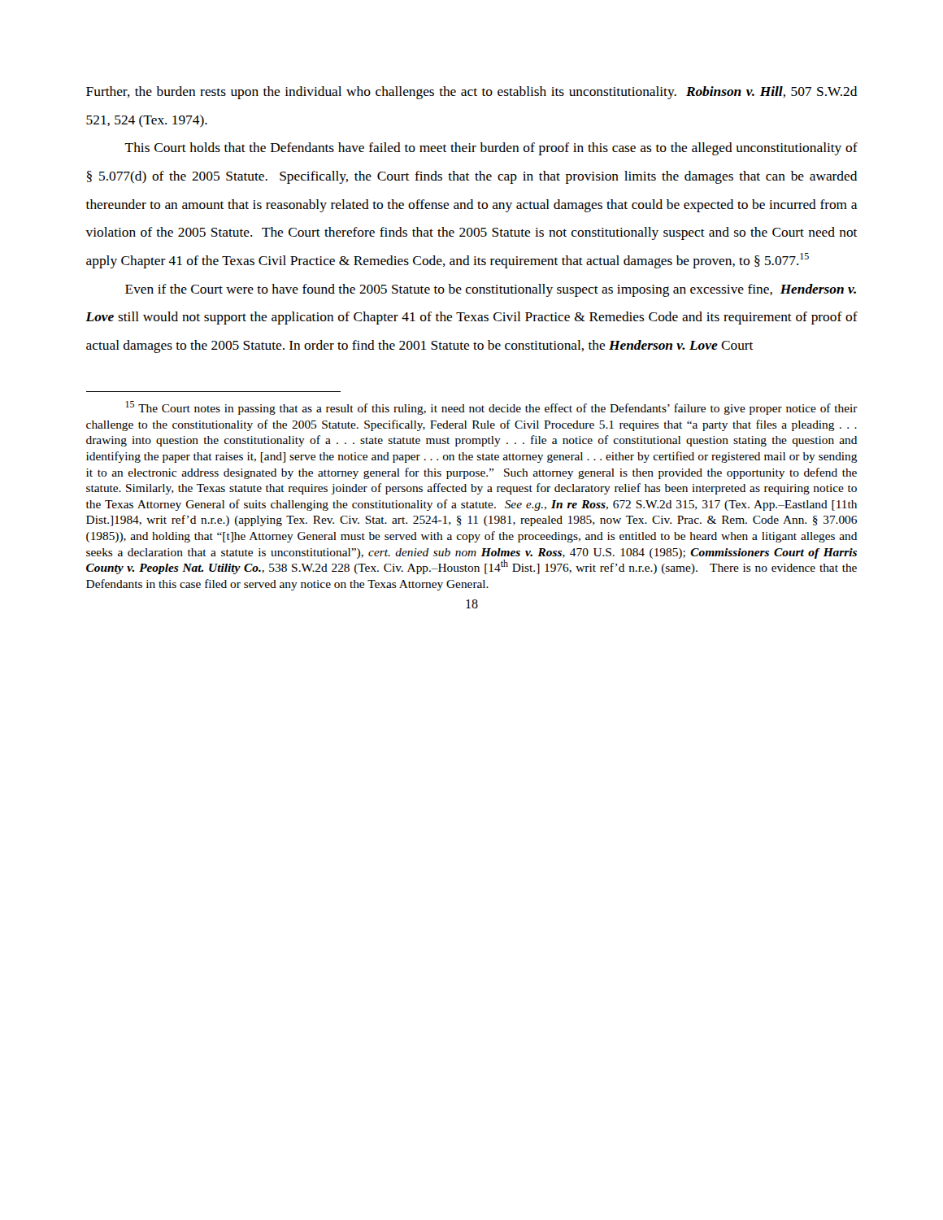Further, the burden rests upon the individual who challenges the act to establish its unconstitutionality. Robinson v. Hill, 507 S.W.2d 521, 524 (Tex. 1974).
This Court holds that the Defendants have failed to meet their burden of proof in this case as to the alleged unconstitutionality of § 5.077(d) of the 2005 Statute. Specifically, the Court finds that the cap in that provision limits the damages that can be awarded thereunder to an amount that is reasonably related to the offense and to any actual damages that could be expected to be incurred from a violation of the 2005 Statute. The Court therefore finds that the 2005 Statute is not constitutionally suspect and so the Court need not apply Chapter 41 of the Texas Civil Practice & Remedies Code, and its requirement that actual damages be proven, to § 5.077.15
Even if the Court were to have found the 2005 Statute to be constitutionally suspect as imposing an excessive fine, Henderson v. Love still would not support the application of Chapter 41 of the Texas Civil Practice & Remedies Code and its requirement of proof of actual damages to the 2005 Statute. In order to find the 2001 Statute to be constitutional, the Henderson v. Love Court
15 The Court notes in passing that as a result of this ruling, it need not decide the effect of the Defendants’ failure to give proper notice of their challenge to the constitutionality of the 2005 Statute. Specifically, Federal Rule of Civil Procedure 5.1 requires that “a party that files a pleading . . . drawing into question the constitutionality of a . . . state statute must promptly . . . file a notice of constitutional question stating the question and identifying the paper that raises it, [and] serve the notice and paper . . . on the state attorney general . . . either by certified or registered mail or by sending it to an electronic address designated by the attorney general for this purpose.” Such attorney general is then provided the opportunity to defend the statute. Similarly, the Texas statute that requires joinder of persons affected by a request for declaratory relief has been interpreted as requiring notice to the Texas Attorney General of suits challenging the constitutionality of a statute. See e.g., In re Ross, 672 S.W.2d 315, 317 (Tex. App.–Eastland [11th Dist.]1984, writ ref’d n.r.e.) (applying Tex. Rev. Civ. Stat. art. 2524-1, § 11 (1981, repealed 1985, now Tex. Civ. Prac. & Rem. Code Ann. § 37.006 (1985)), and holding that “[t]he Attorney General must be served with a copy of the proceedings, and is entitled to be heard when a litigant alleges and seeks a declaration that a statute is unconstitutional”), cert. denied sub nom Holmes v. Ross, 470 U.S. 1084 (1985); Commissioners Court of Harris County v. Peoples Nat. Utility Co., 538 S.W.2d 228 (Tex. Civ. App.–Houston [14th Dist.] 1976, writ ref’d n.r.e.) (same). There is no evidence that the Defendants in this case filed or served any notice on the Texas Attorney General.
18